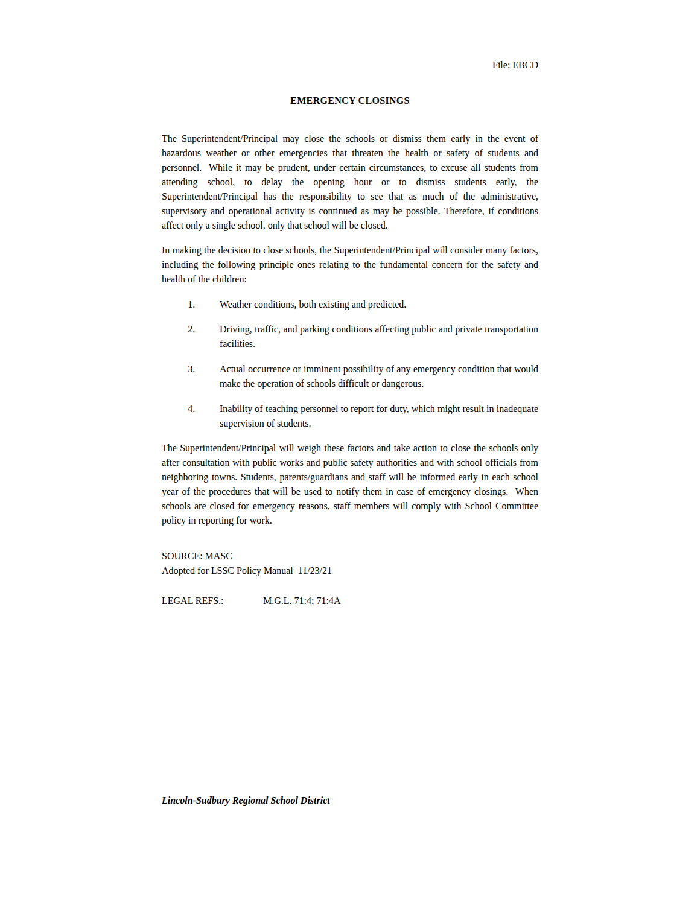File: EBCD
EMERGENCY CLOSINGS
The Superintendent/Principal may close the schools or dismiss them early in the event of hazardous weather or other emergencies that threaten the health or safety of students and personnel. While it may be prudent, under certain circumstances, to excuse all students from attending school, to delay the opening hour or to dismiss students early, the Superintendent/Principal has the responsibility to see that as much of the administrative, supervisory and operational activity is continued as may be possible. Therefore, if conditions affect only a single school, only that school will be closed.
In making the decision to close schools, the Superintendent/Principal will consider many factors, including the following principle ones relating to the fundamental concern for the safety and health of the children:
1. Weather conditions, both existing and predicted.
2. Driving, traffic, and parking conditions affecting public and private transportation facilities.
3. Actual occurrence or imminent possibility of any emergency condition that would make the operation of schools difficult or dangerous.
4. Inability of teaching personnel to report for duty, which might result in inadequate supervision of students.
The Superintendent/Principal will weigh these factors and take action to close the schools only after consultation with public works and public safety authorities and with school officials from neighboring towns. Students, parents/guardians and staff will be informed early in each school year of the procedures that will be used to notify them in case of emergency closings. When schools are closed for emergency reasons, staff members will comply with School Committee policy in reporting for work.
SOURCE: MASC
Adopted for LSSC Policy Manual 11/23/21
LEGAL REFS.: M.G.L. 71:4; 71:4A
Lincoln-Sudbury Regional School District